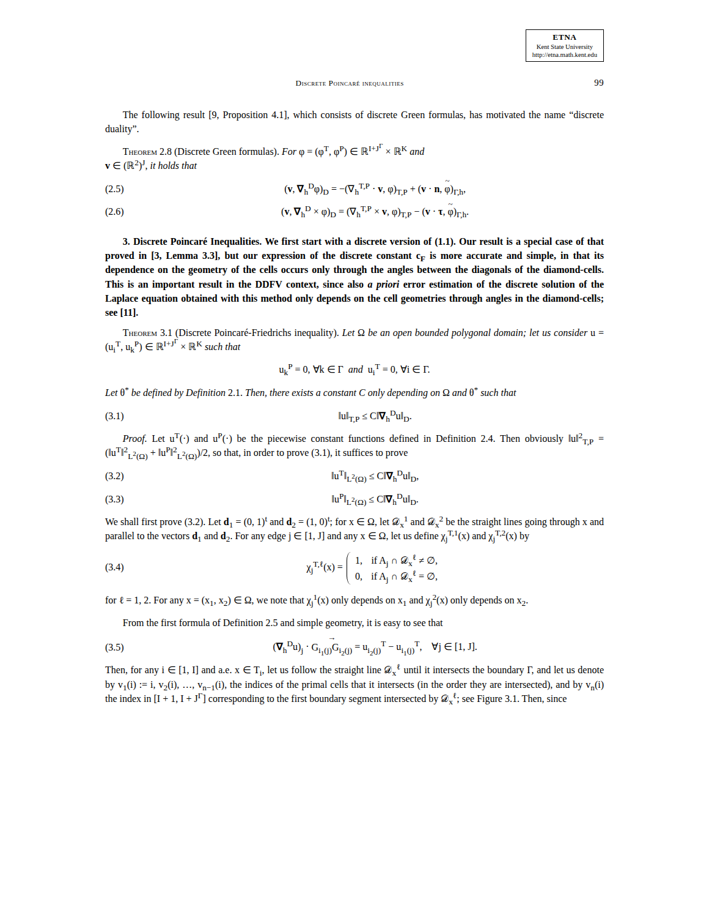ETNA
Kent State University
http://etna.math.kent.edu
Discrete Poincaré inequalities 99
The following result [9, Proposition 4.1], which consists of discrete Green formulas, has motivated the name “discrete duality”.
Theorem 2.8 (Discrete Green formulas). For φ = (φT, φP) ∈ ℝI+JΓ × ℝK and
v ∈ (ℝ2)J, it holds that
(2.5)
(v, ∇hDφ)D = −(∇hT,P · v, φ)T,P + (v · n, φ)Γ,h,
(2.6)
(v, ∇hD × φ)D = (∇hT,P × v, φ)T,P − (v · τ, φ)Γ,h.
3. Discrete Poincaré Inequalities. We first start with a discrete version of (1.1). Our result is a special case of that proved in [3, Lemma 3.3], but our expression of the discrete constant cF is more accurate and simple, in that its dependence on the geometry of the cells occurs only through the angles between the diagonals of the diamond-cells. This is an important result in the DDFV context, since also a priori error estimation of the discrete solution of the Laplace equation obtained with this method only depends on the cell geometries through angles in the diamond-cells; see [11].
Theorem 3.1 (Discrete Poincaré-Friedrichs inequality). Let Ω be an open bounded polygonal domain; let us consider u = (uiT, ukP) ∈ ℝI+JΓ × ℝK such that
ukP = 0, ∀k ∈ Γ and uiT = 0, ∀i ∈ Γ.
Let θ* be defined by Definition 2.1. Then, there exists a constant C only depending on Ω and θ* such that
(3.1)
‖u‖T,P ≤ C‖∇hDu‖D.
Proof. Let uT(·) and uP(·) be the piecewise constant functions defined in Definition 2.4. Then obviously ‖u‖2T,P = (‖uT‖2L2(Ω) + ‖uP‖2L2(Ω))/2, so that, in order to prove (3.1), it suffices to prove
(3.2)
‖uT‖L2(Ω) ≤ C‖∇hDu‖D,
(3.3)
‖uP‖L2(Ω) ≤ C‖∇hDu‖D.
We shall first prove (3.2). Let d1 = (0, 1)t and d2 = (1, 0)t; for x ∈ Ω, let 𝒟x1 and 𝒟x2 be the straight lines going through x and parallel to the vectors d1 and d2. For any edge j ∈ [1, J] and any x ∈ Ω, let us define χjT,1(x) and χjT,2(x) by
(3.4)
χjT,ℓ(x) =
| 1, | if A j ∩ 𝒟 x ℓ ≠ ∅, |
| 0, | if A j ∩ 𝒟 x ℓ = ∅, |
for ℓ = 1, 2. For any x = (x1, x2) ∈ Ω, we note that χj1(x) only depends on x1 and χj2(x) only depends on x2.
From the first formula of Definition 2.5 and simple geometry, it is easy to see that
(3.5)
(∇hDu)j · Gi1(j)Gi2(j) = ui2(j)T − ui1(j)T, ∀j ∈ [1, J].
Then, for any i ∈ [1, I] and a.e. x ∈ Ti, let us follow the straight line 𝒟xℓ until it intersects the boundary Γ, and let us denote by v1(i) := i, v2(i), …, vn−1(i), the indices of the primal cells that it intersects (in the order they are intersected), and by vn(i) the index in [I + 1, I + JΓ] corresponding to the first boundary segment intersected by 𝒟xℓ; see Figure 3.1. Then, since